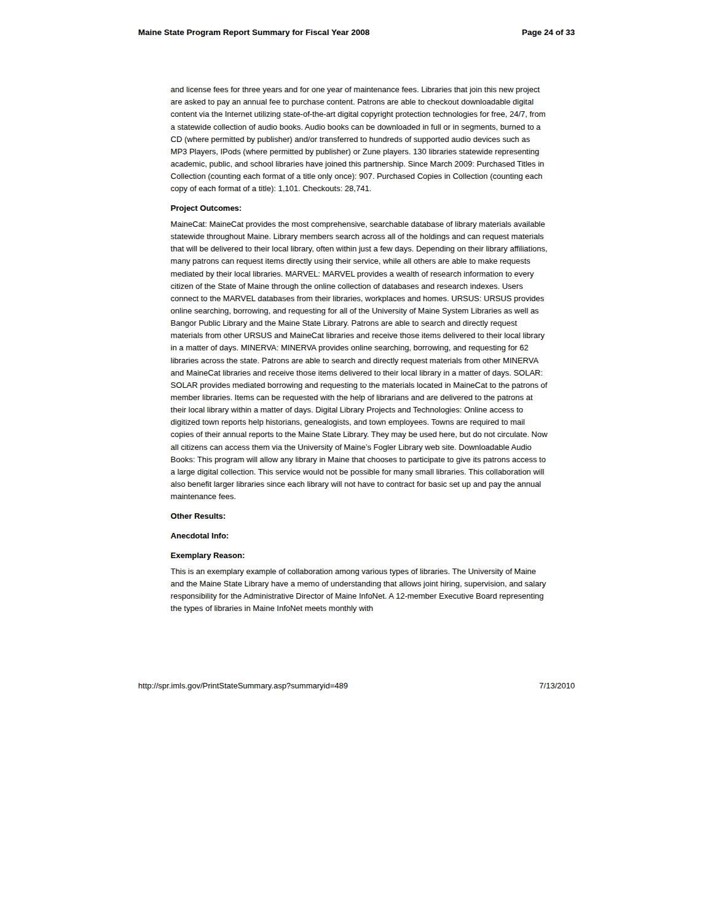Maine State Program Report Summary for Fiscal Year 2008 Page 24 of 33
and license fees for three years and for one year of maintenance fees. Libraries that join this new project are asked to pay an annual fee to purchase content. Patrons are able to checkout downloadable digital content via the Internet utilizing state-of-the-art digital copyright protection technologies for free, 24/7, from a statewide collection of audio books. Audio books can be downloaded in full or in segments, burned to a CD (where permitted by publisher) and/or transferred to hundreds of supported audio devices such as MP3 Players, IPods (where permitted by publisher) or Zune players. 130 libraries statewide representing academic, public, and school libraries have joined this partnership. Since March 2009: Purchased Titles in Collection (counting each format of a title only once): 907. Purchased Copies in Collection (counting each copy of each format of a title): 1,101. Checkouts: 28,741.
Project Outcomes:
MaineCat: MaineCat provides the most comprehensive, searchable database of library materials available statewide throughout Maine. Library members search across all of the holdings and can request materials that will be delivered to their local library, often within just a few days. Depending on their library affiliations, many patrons can request items directly using their service, while all others are able to make requests mediated by their local libraries. MARVEL: MARVEL provides a wealth of research information to every citizen of the State of Maine through the online collection of databases and research indexes. Users connect to the MARVEL databases from their libraries, workplaces and homes. URSUS: URSUS provides online searching, borrowing, and requesting for all of the University of Maine System Libraries as well as Bangor Public Library and the Maine State Library. Patrons are able to search and directly request materials from other URSUS and MaineCat libraries and receive those items delivered to their local library in a matter of days. MINERVA: MINERVA provides online searching, borrowing, and requesting for 62 libraries across the state. Patrons are able to search and directly request materials from other MINERVA and MaineCat libraries and receive those items delivered to their local library in a matter of days. SOLAR: SOLAR provides mediated borrowing and requesting to the materials located in MaineCat to the patrons of member libraries. Items can be requested with the help of librarians and are delivered to the patrons at their local library within a matter of days. Digital Library Projects and Technologies: Online access to digitized town reports help historians, genealogists, and town employees. Towns are required to mail copies of their annual reports to the Maine State Library. They may be used here, but do not circulate. Now all citizens can access them via the University of Maine’s Fogler Library web site. Downloadable Audio Books: This program will allow any library in Maine that chooses to participate to give its patrons access to a large digital collection. This service would not be possible for many small libraries. This collaboration will also benefit larger libraries since each library will not have to contract for basic set up and pay the annual maintenance fees.
Other Results:
Anecdotal Info:
Exemplary Reason:
This is an exemplary example of collaboration among various types of libraries. The University of Maine and the Maine State Library have a memo of understanding that allows joint hiring, supervision, and salary responsibility for the Administrative Director of Maine InfoNet. A 12-member Executive Board representing the types of libraries in Maine InfoNet meets monthly with
http://spr.imls.gov/PrintStateSummary.asp?summaryid=489 7/13/2010